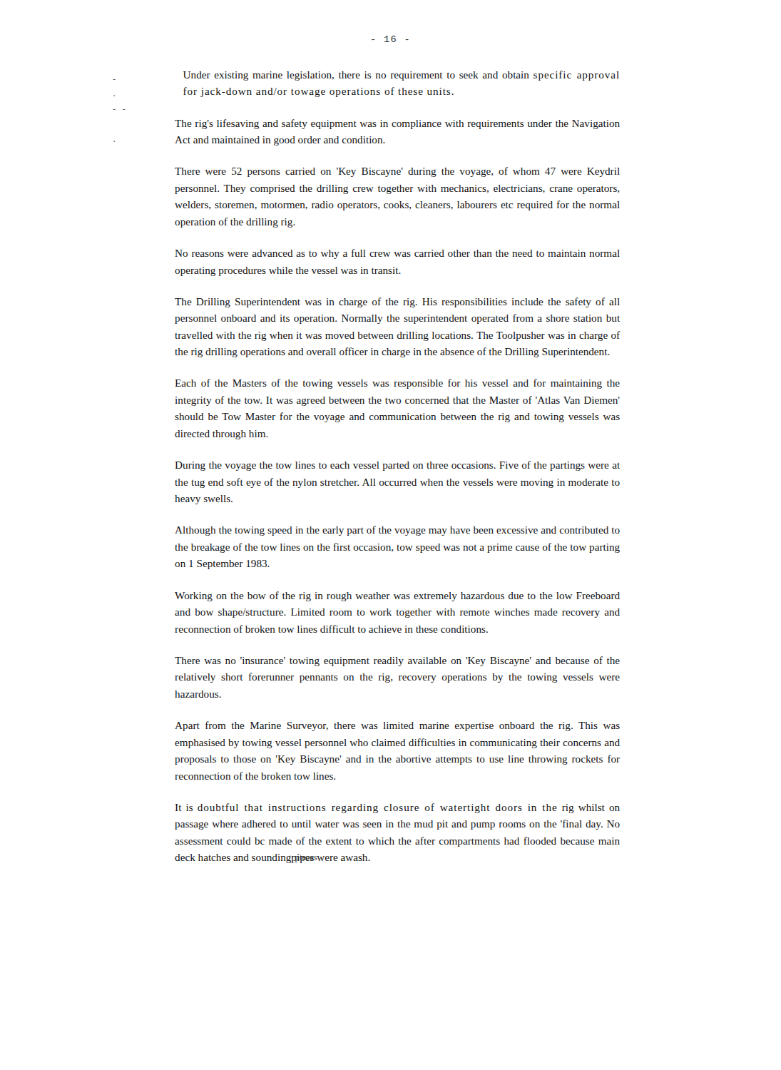- 16 -
-
.
- -
.
Under existing marine legislation, there is no requirement to seek and obtain specific approval for jack-down and/or towage operations of these units.
The rig's lifesaving and safety equipment was in compliance with requirements under the Navigation Act and maintained in good order and condition.
There were 52 persons carried on 'Key Biscayne' during the voyage, of whom 47 were Keydril personnel. They comprised the drilling crew together with mechanics, electricians, crane operators, welders, storemen, motormen, radio operators, cooks, cleaners, labourers etc required for the normal operation of the drilling rig.
No reasons were advanced as to why a full crew was carried other than the need to maintain normal operating procedures while the vessel was in transit.
The Drilling Superintendent was in charge of the rig. His responsibilities include the safety of all personnel onboard and its operation. Normally the superintendent operated from a shore station but travelled with the rig when it was moved between drilling locations. The Toolpusher was in charge of the rig drilling operations and overall officer in charge in the absence of the Drilling Superintendent.
Each of the Masters of the towing vessels was responsible for his vessel and for maintaining the integrity of the tow. It was agreed between the two concerned that the Master of 'Atlas Van Diemen' should be Tow Master for the voyage and communication between the rig and towing vessels was directed through him.
During the voyage the tow lines to each vessel parted on three occasions. Five of the partings were at the tug end soft eye of the nylon stretcher. All occurred when the vessels were moving in moderate to heavy swells.
Although the towing speed in the early part of the voyage may have been excessive and contributed to the breakage of the tow lines on the first occasion, tow speed was not a prime cause of the tow parting on 1 September 1983.
Working on the bow of the rig in rough weather was extremely hazardous due to the low Freeboard and bow shape/structure. Limited room to work together with remote winches made recovery and reconnection of broken tow lines difficult to achieve in these conditions.
There was no 'insurance' towing equipment readily available on 'Key Biscayne' and because of the relatively short forerunner pennants on the rig, recovery operations by the towing vessels were hazardous.
Apart from the Marine Surveyor, there was limited marine expertise onboard the rig. This was emphasised by towing vessel personnel who claimed difficulties in communicating their concerns and proposals to those on 'Key Biscayne' and in the abortive attempts to use line throwing rockets for reconnection of the broken tow lines.
It is doubtful that instructions regarding closure of watertight doors in the rig whilst on passage where adhered to until water was seen in the mud pit and pump rooms on the 'final day. No assessment could bc made of the extent to which the after compartments had flooded because main deck hatches and soundingpipes pieces were awash.